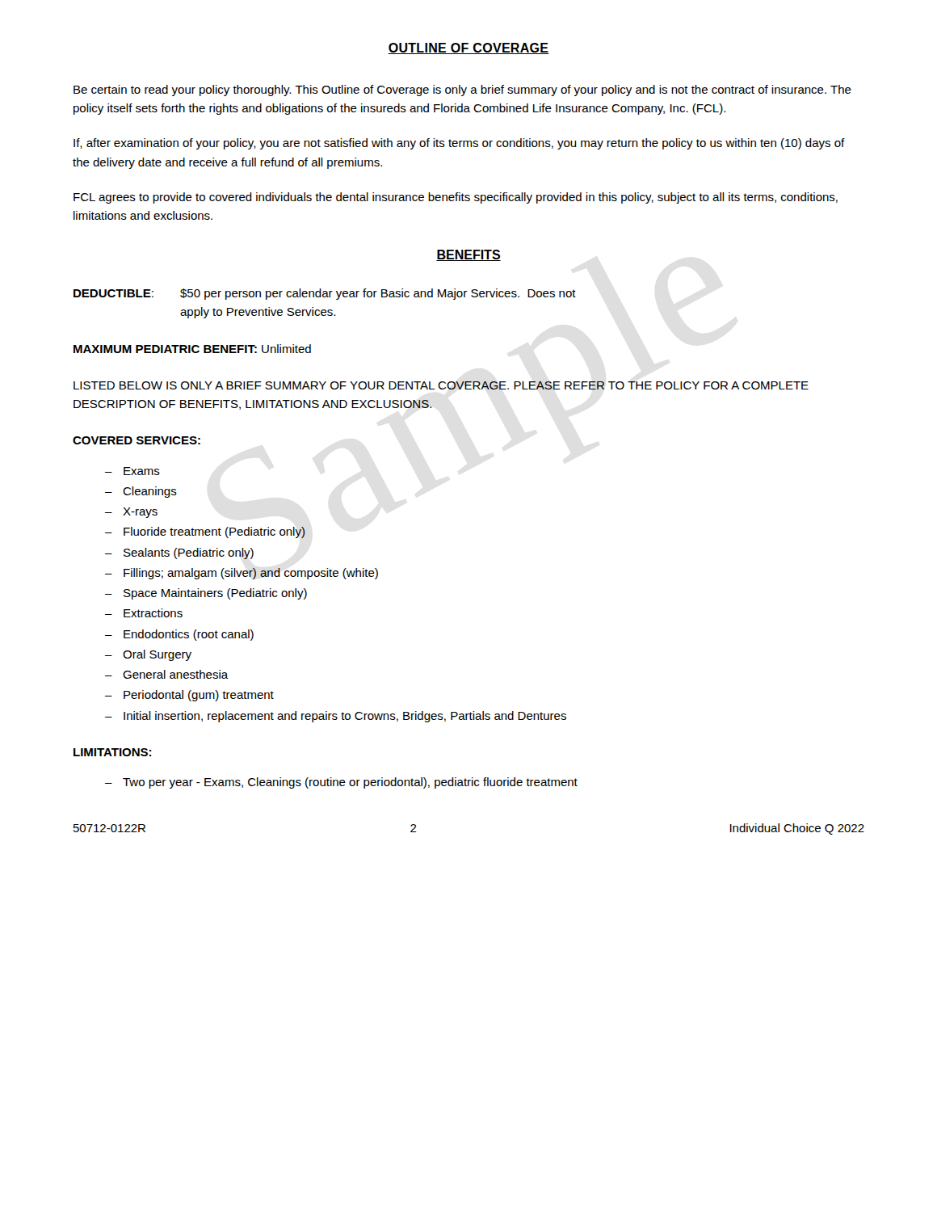Sample
OUTLINE OF COVERAGE
Be certain to read your policy thoroughly. This Outline of Coverage is only a brief summary of your policy and is not the contract of insurance. The policy itself sets forth the rights and obligations of the insureds and Florida Combined Life Insurance Company, Inc. (FCL).
If, after examination of your policy, you are not satisfied with any of its terms or conditions, you may return the policy to us within ten (10) days of the delivery date and receive a full refund of all premiums.
FCL agrees to provide to covered individuals the dental insurance benefits specifically provided in this policy, subject to all its terms, conditions, limitations and exclusions.
BENEFITS
DEDUCTIBLE: $50 per person per calendar year for Basic and Major Services. Does not apply to Preventive Services.
MAXIMUM PEDIATRIC BENEFIT: Unlimited
LISTED BELOW IS ONLY A BRIEF SUMMARY OF YOUR DENTAL COVERAGE. PLEASE REFER TO THE POLICY FOR A COMPLETE DESCRIPTION OF BENEFITS, LIMITATIONS AND EXCLUSIONS.
COVERED SERVICES:
Exams
Cleanings
X-rays
Fluoride treatment (Pediatric only)
Sealants (Pediatric only)
Fillings; amalgam (silver) and composite (white)
Space Maintainers (Pediatric only)
Extractions
Endodontics (root canal)
Oral Surgery
General anesthesia
Periodontal (gum) treatment
Initial insertion, replacement and repairs to Crowns, Bridges, Partials and Dentures
LIMITATIONS:
Two per year - Exams, Cleanings (routine or periodontal), pediatric fluoride treatment
50712-0122R
2
Individual Choice Q 2022